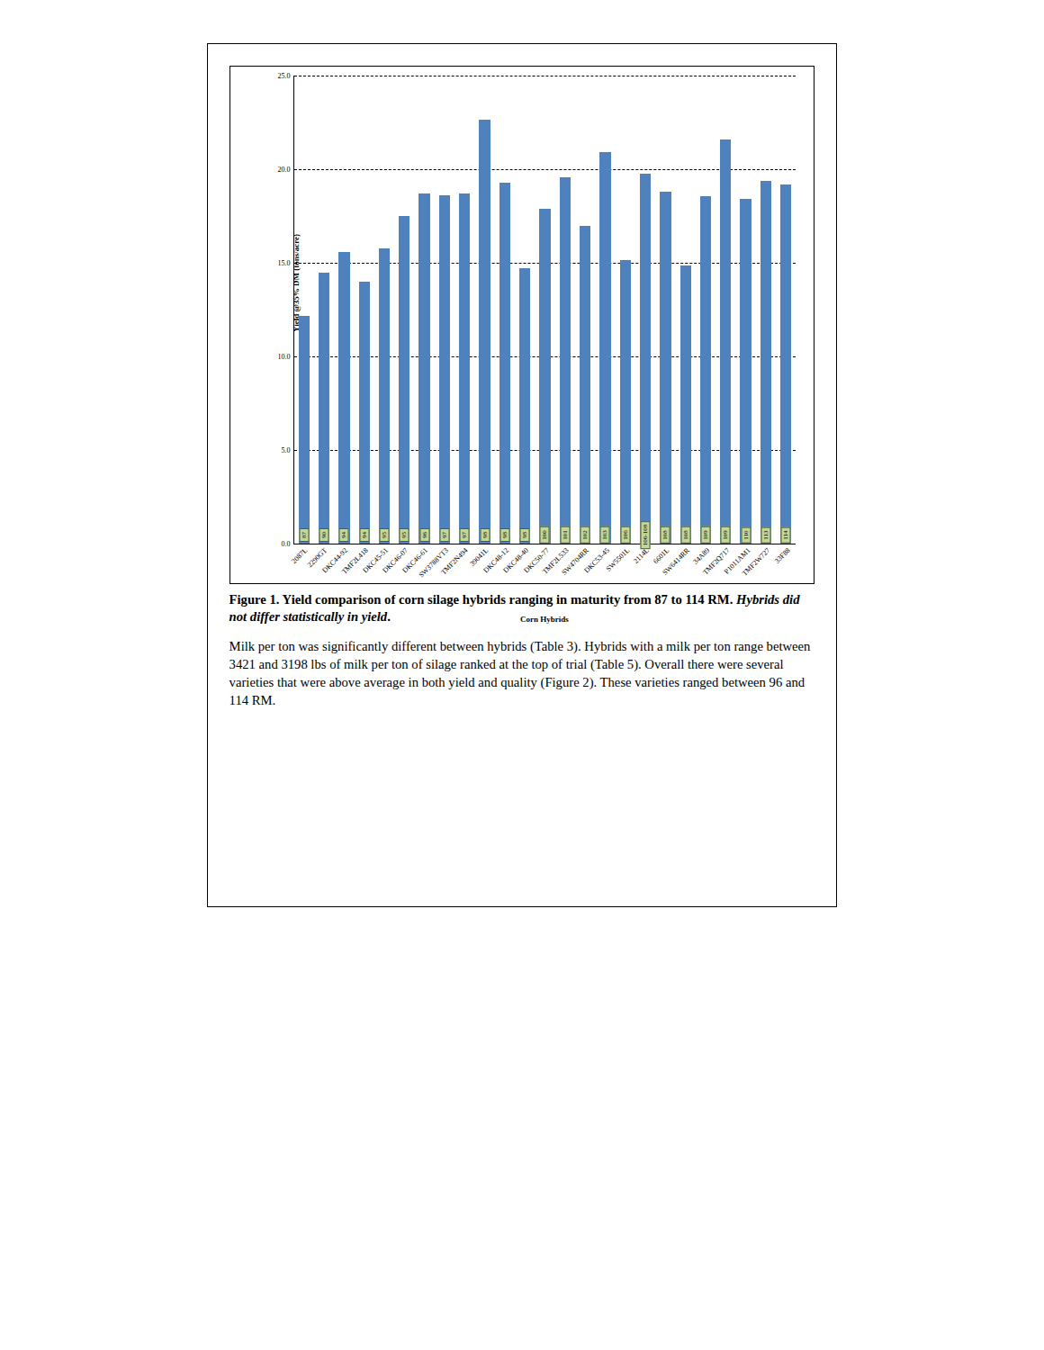Yield @35% DM (tons/acre)
25.0
20.0
15.0
10.0
5.0
0.0
87
90
94
94
95
95
96
97
97
98
98
98
100
101
102
103
106
106-108
108
108
109
109
110
113
114
2087L
2290GT
DKC44-92
TMF2L418
DKC45-51
DKC46-07
DKC46-61
SW3788VT3
TMF2N494
39041L
DKC48-12
DKC48-40
DKC50-77
TMF2L533
SW4704RR
DKC53-45
SW5501L
2114L
6601L
SW6414RR
34A89
TMF2Q717
P1011AM1
TMF2W727
33F88
Corn Hybrids
Figure 1. Yield comparison of corn silage hybrids ranging in maturity from 87 to 114 RM. Hybrids did not differ statistically in yield.
Milk per ton was significantly different between hybrids (Table 3). Hybrids with a milk per ton range between 3421 and 3198 lbs of milk per ton of silage ranked at the top of trial (Table 5). Overall there were several varieties that were above average in both yield and quality (Figure 2). These varieties ranged between 96 and 114 RM.